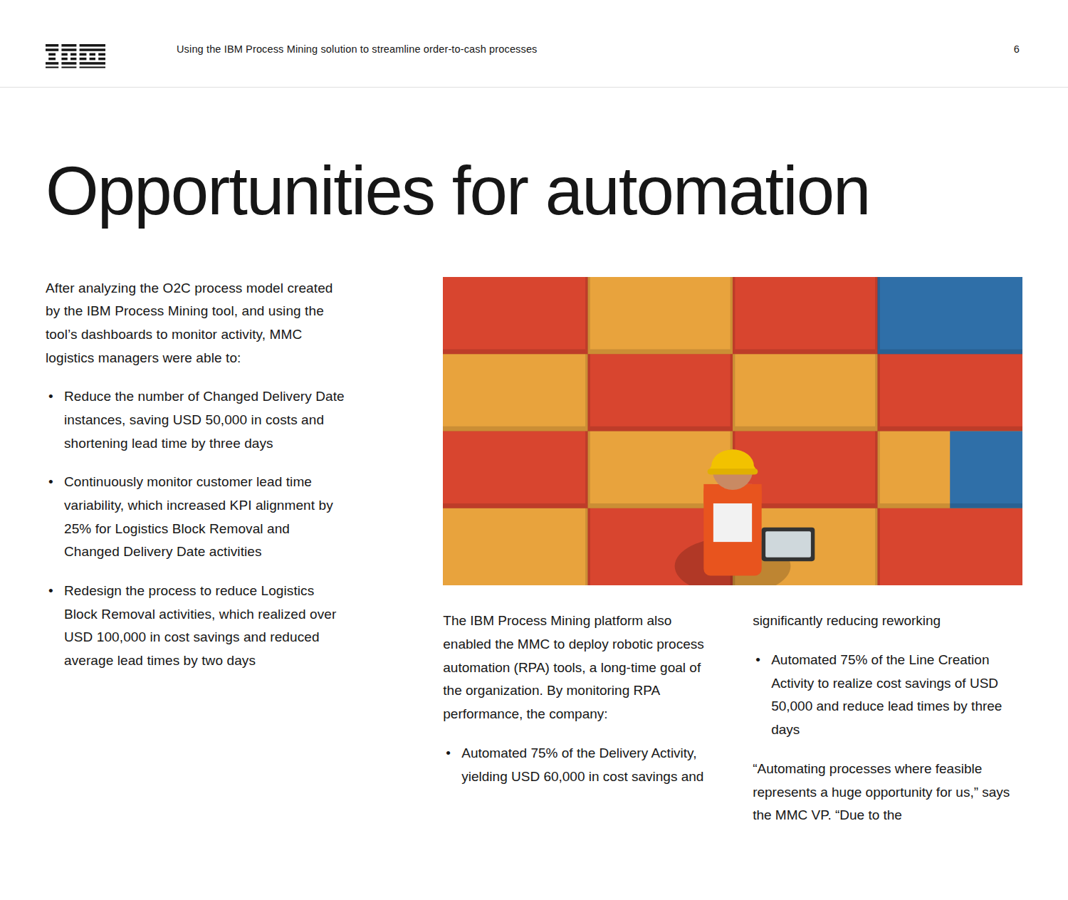Using the IBM Process Mining solution to streamline order-to-cash processes 6
Opportunities for automation
After analyzing the O2C process model created by the IBM Process Mining tool, and using the tool’s dashboards to monitor activity, MMC logistics managers were able to:
Reduce the number of Changed Delivery Date instances, saving USD 50,000 in costs and shortening lead time by three days
Continuously monitor customer lead time variability, which increased KPI alignment by 25% for Logistics Block Removal and Changed Delivery Date activities
Redesign the process to reduce Logistics Block Removal activities, which realized over USD 100,000 in cost savings and reduced average lead times by two days
The IBM Process Mining platform also enabled the MMC to deploy robotic process automation (RPA) tools, a long-time goal of the organization. By monitoring RPA performance, the company:
Automated 75% of the Delivery Activity, yielding USD 60,000 in cost savings and
significantly reducing reworking
Automated 75% of the Line Creation Activity to realize cost savings of USD 50,000 and reduce lead times by three days
“Automating processes where feasible represents a huge opportunity for us,” says the MMC VP. “Due to the